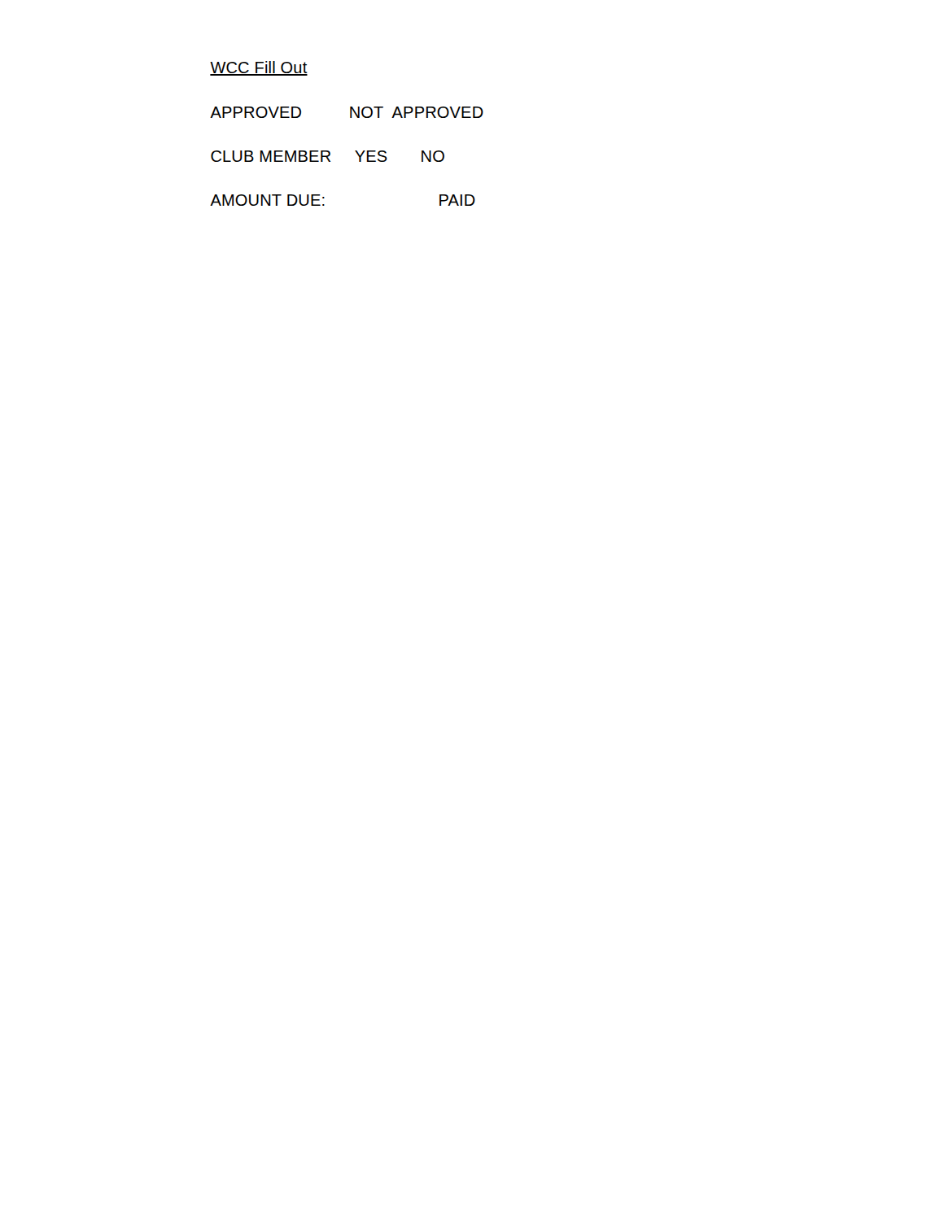WCC Fill Out
APPROVED NOT APPROVED
CLUB MEMBER YES NO
AMOUNT DUE: PAID